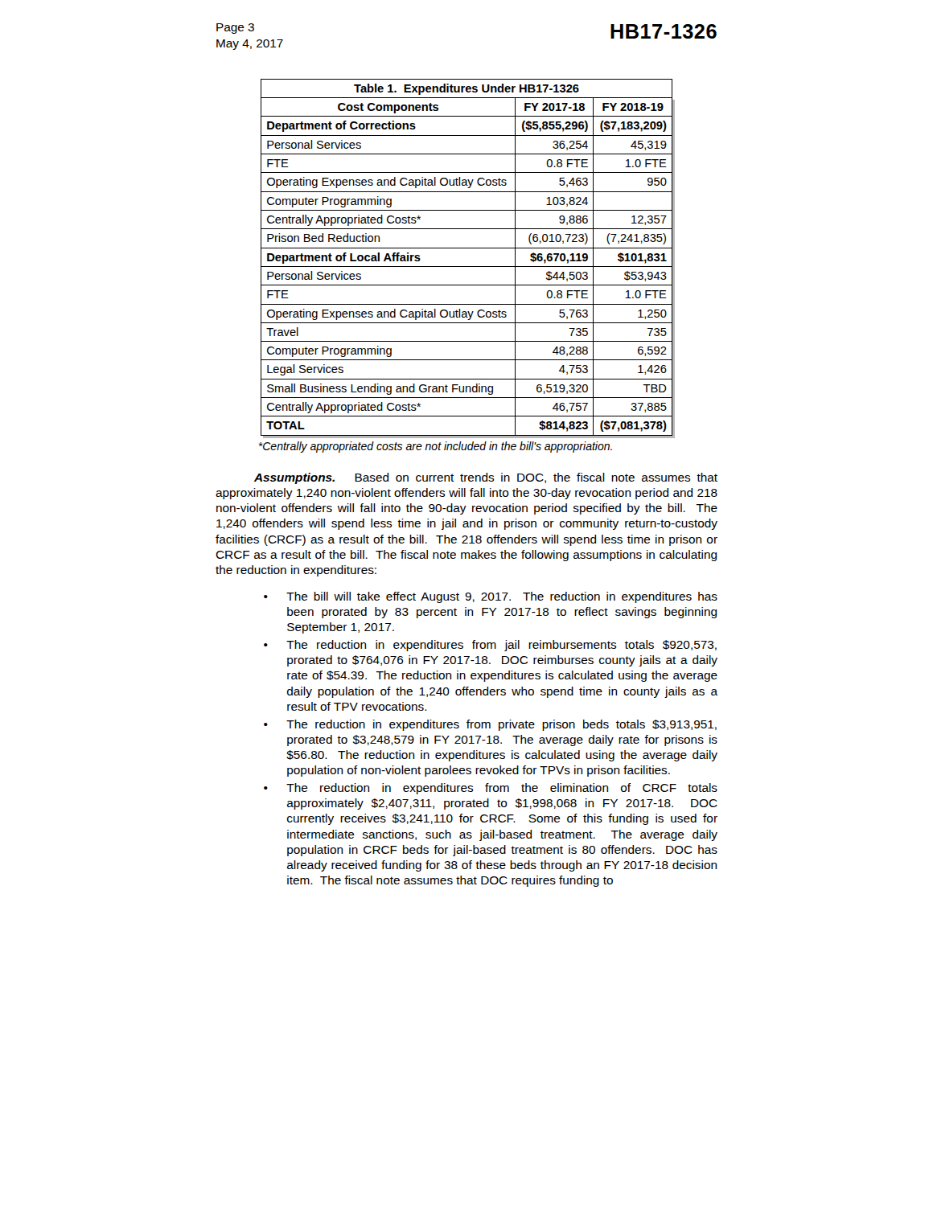Page 3
May 4, 2017
HB17-1326
Table 1. Expenditures Under HB17-1326
| Cost Components | FY 2017-18 | FY 2018-19 |
| --- | --- | --- |
| Department of Corrections | ($5,855,296) | ($7,183,209) |
| Personal Services | 36,254 | 45,319 |
| FTE | 0.8 FTE | 1.0 FTE |
| Operating Expenses and Capital Outlay Costs | 5,463 | 950 |
| Computer Programming | 103,824 | |
| Centrally Appropriated Costs* | 9,886 | 12,357 |
| Prison Bed Reduction | (6,010,723) | (7,241,835) |
| Department of Local Affairs | $6,670,119 | $101,831 |
| Personal Services | $44,503 | $53,943 |
| FTE | 0.8 FTE | 1.0 FTE |
| Operating Expenses and Capital Outlay Costs | 5,763 | 1,250 |
| Travel | 735 | 735 |
| Computer Programming | 48,288 | 6,592 |
| Legal Services | 4,753 | 1,426 |
| Small Business Lending and Grant Funding | 6,519,320 | TBD |
| Centrally Appropriated Costs* | 46,757 | 37,885 |
| TOTAL | $814,823 | ($7,081,378) |
*Centrally appropriated costs are not included in the bill's appropriation.
Assumptions. Based on current trends in DOC, the fiscal note assumes that approximately 1,240 non-violent offenders will fall into the 30-day revocation period and 218 non-violent offenders will fall into the 90-day revocation period specified by the bill. The 1,240 offenders will spend less time in jail and in prison or community return-to-custody facilities (CRCF) as a result of the bill. The 218 offenders will spend less time in prison or CRCF as a result of the bill. The fiscal note makes the following assumptions in calculating the reduction in expenditures:
The bill will take effect August 9, 2017. The reduction in expenditures has been prorated by 83 percent in FY 2017-18 to reflect savings beginning September 1, 2017.
The reduction in expenditures from jail reimbursements totals $920,573, prorated to $764,076 in FY 2017-18. DOC reimburses county jails at a daily rate of $54.39. The reduction in expenditures is calculated using the average daily population of the 1,240 offenders who spend time in county jails as a result of TPV revocations.
The reduction in expenditures from private prison beds totals $3,913,951, prorated to $3,248,579 in FY 2017-18. The average daily rate for prisons is $56.80. The reduction in expenditures is calculated using the average daily population of non-violent parolees revoked for TPVs in prison facilities.
The reduction in expenditures from the elimination of CRCF totals approximately $2,407,311, prorated to $1,998,068 in FY 2017-18. DOC currently receives $3,241,110 for CRCF. Some of this funding is used for intermediate sanctions, such as jail-based treatment. The average daily population in CRCF beds for jail-based treatment is 80 offenders. DOC has already received funding for 38 of these beds through an FY 2017-18 decision item. The fiscal note assumes that DOC requires funding to